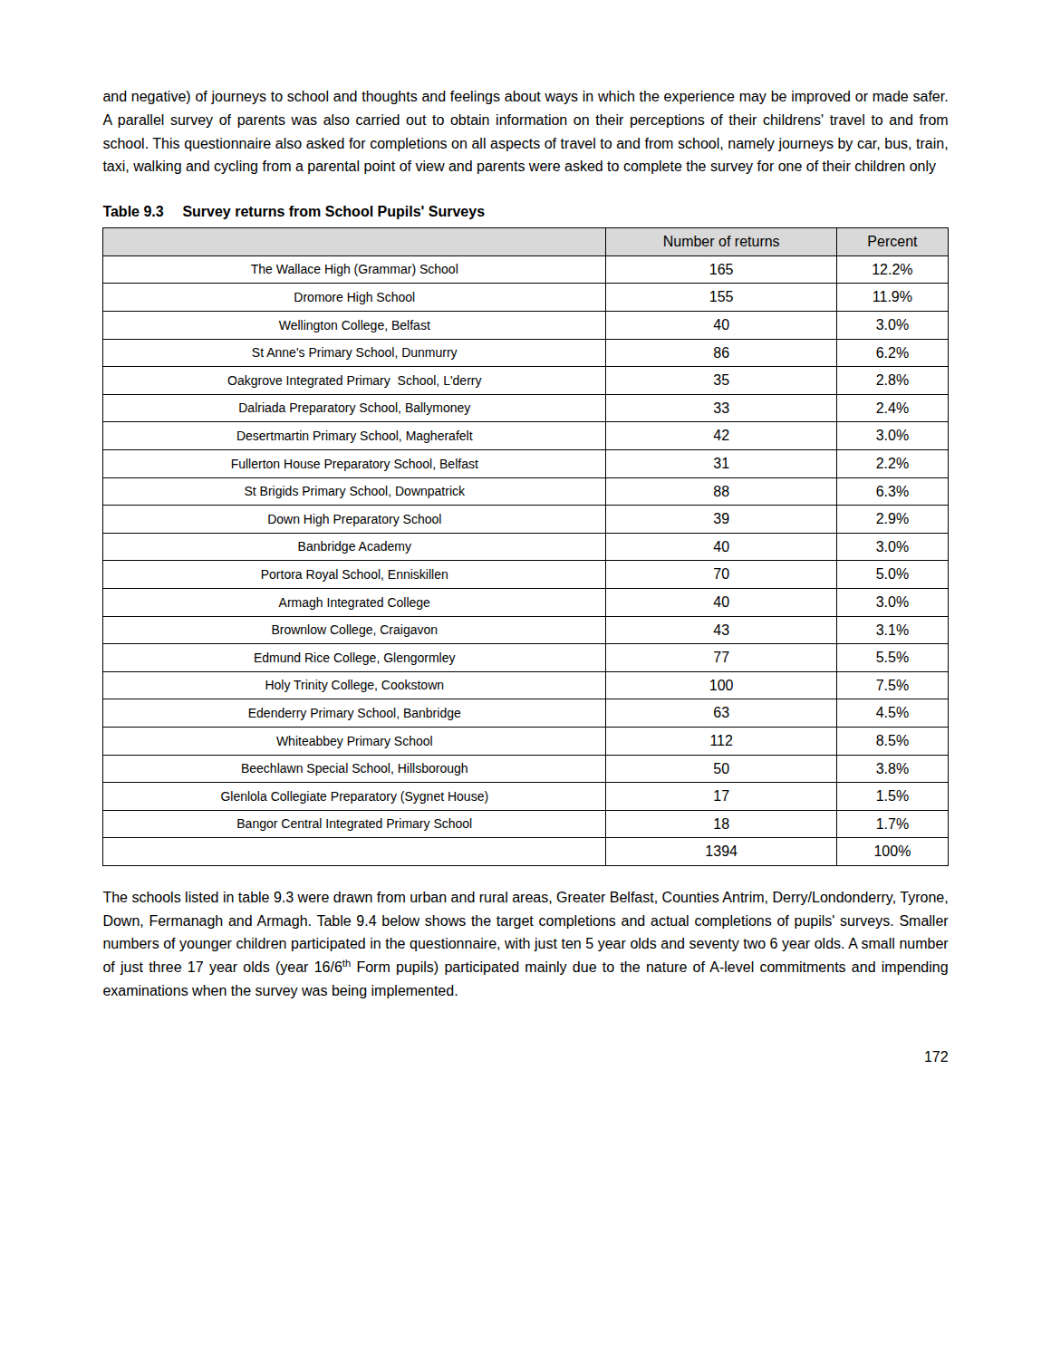and negative) of journeys to school and thoughts and feelings about ways in which the experience may be improved or made safer. A parallel survey of parents was also carried out to obtain information on their perceptions of their childrens' travel to and from school. This questionnaire also asked for completions on all aspects of travel to and from school, namely journeys by car, bus, train, taxi, walking and cycling from a parental point of view and parents were asked to complete the survey for one of their children only
Table 9.3 Survey returns from School Pupils' Surveys
| | Number of returns | Percent |
| --- | --- | --- |
| The Wallace High (Grammar) School | 165 | 12.2% |
| Dromore High School | 155 | 11.9% |
| Wellington College, Belfast | 40 | 3.0% |
| St Anne's Primary School, Dunmurry | 86 | 6.2% |
| Oakgrove Integrated Primary School, L'derry | 35 | 2.8% |
| Dalriada Preparatory School, Ballymoney | 33 | 2.4% |
| Desertmartin Primary School, Magherafelt | 42 | 3.0% |
| Fullerton House Preparatory School, Belfast | 31 | 2.2% |
| St Brigids Primary School, Downpatrick | 88 | 6.3% |
| Down High Preparatory School | 39 | 2.9% |
| Banbridge Academy | 40 | 3.0% |
| Portora Royal School, Enniskillen | 70 | 5.0% |
| Armagh Integrated College | 40 | 3.0% |
| Brownlow College, Craigavon | 43 | 3.1% |
| Edmund Rice College, Glengormley | 77 | 5.5% |
| Holy Trinity College, Cookstown | 100 | 7.5% |
| Edenderry Primary School, Banbridge | 63 | 4.5% |
| Whiteabbey Primary School | 112 | 8.5% |
| Beechlawn Special School, Hillsborough | 50 | 3.8% |
| Glenlola Collegiate Preparatory (Sygnet House) | 17 | 1.5% |
| Bangor Central Integrated Primary School | 18 | 1.7% |
| | 1394 | 100% |
The schools listed in table 9.3 were drawn from urban and rural areas, Greater Belfast, Counties Antrim, Derry/Londonderry, Tyrone, Down, Fermanagh and Armagh. Table 9.4 below shows the target completions and actual completions of pupils' surveys. Smaller numbers of younger children participated in the questionnaire, with just ten 5 year olds and seventy two 6 year olds. A small number of just three 17 year olds (year 16/6th Form pupils) participated mainly due to the nature of A-level commitments and impending examinations when the survey was being implemented.
172